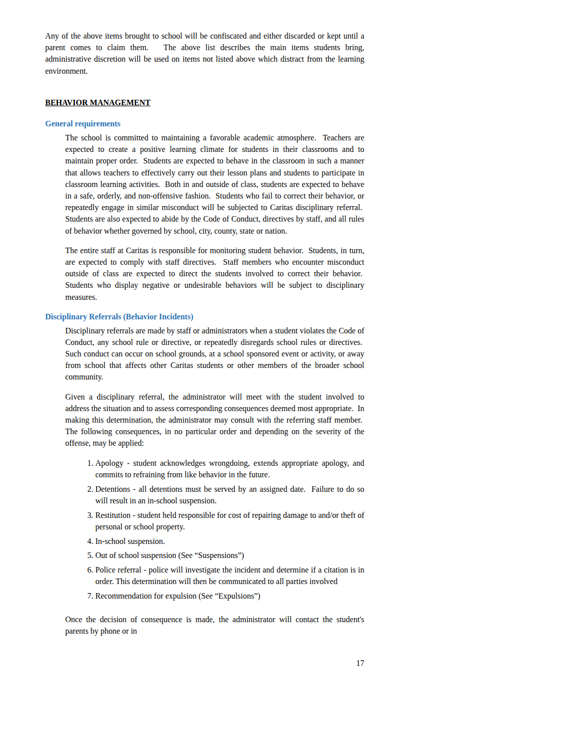Any of the above items brought to school will be confiscated and either discarded or kept until a parent comes to claim them. The above list describes the main items students bring, administrative discretion will be used on items not listed above which distract from the learning environment.
Behavior Management
General requirements
The school is committed to maintaining a favorable academic atmosphere. Teachers are expected to create a positive learning climate for students in their classrooms and to maintain proper order. Students are expected to behave in the classroom in such a manner that allows teachers to effectively carry out their lesson plans and students to participate in classroom learning activities. Both in and outside of class, students are expected to behave in a safe, orderly, and non-offensive fashion. Students who fail to correct their behavior, or repeatedly engage in similar misconduct will be subjected to Caritas disciplinary referral. Students are also expected to abide by the Code of Conduct, directives by staff, and all rules of behavior whether governed by school, city, county, state or nation.
The entire staff at Caritas is responsible for monitoring student behavior. Students, in turn, are expected to comply with staff directives. Staff members who encounter misconduct outside of class are expected to direct the students involved to correct their behavior. Students who display negative or undesirable behaviors will be subject to disciplinary measures.
Disciplinary Referrals (Behavior Incidents)
Disciplinary referrals are made by staff or administrators when a student violates the Code of Conduct, any school rule or directive, or repeatedly disregards school rules or directives. Such conduct can occur on school grounds, at a school sponsored event or activity, or away from school that affects other Caritas students or other members of the broader school community.
Given a disciplinary referral, the administrator will meet with the student involved to address the situation and to assess corresponding consequences deemed most appropriate. In making this determination, the administrator may consult with the referring staff member. The following consequences, in no particular order and depending on the severity of the offense, may be applied:
Apology - student acknowledges wrongdoing, extends appropriate apology, and commits to refraining from like behavior in the future.
Detentions - all detentions must be served by an assigned date. Failure to do so will result in an in-school suspension.
Restitution - student held responsible for cost of repairing damage to and/or theft of personal or school property.
In-school suspension.
Out of school suspension (See “Suspensions”)
Police referral - police will investigate the incident and determine if a citation is in order. This determination will then be communicated to all parties involved
Recommendation for expulsion (See “Expulsions”)
Once the decision of consequence is made, the administrator will contact the student's parents by phone or in
17